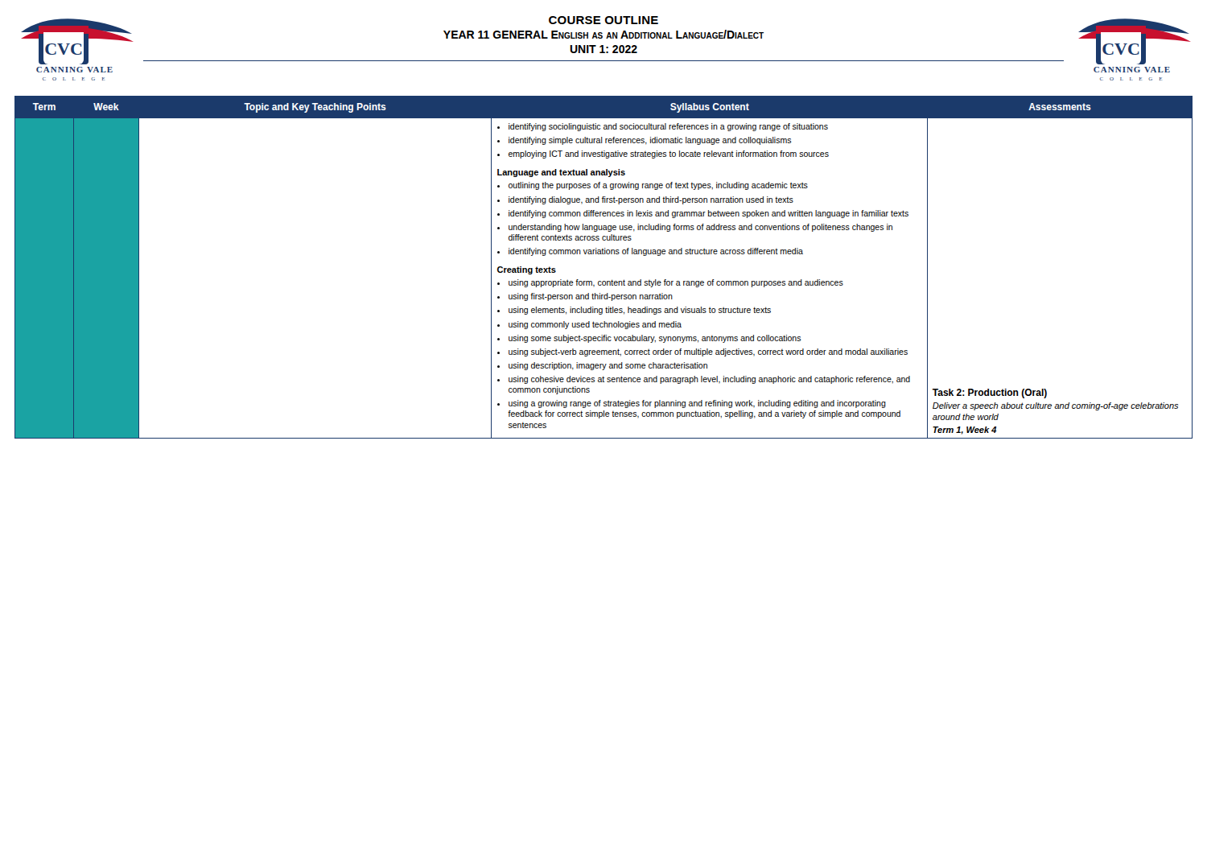CVC CANNING VALE C O L L E G E
COURSE OUTLINE
YEAR 11 GENERAL English as an Additional Language/Dialect
UNIT 1: 2022
CVC CANNING VALE C O L L E G E
| Term | Week | Topic and Key Teaching Points | Syllabus Content | Assessments |
| --- | --- | --- | --- | --- |
| | | | identifying sociolinguistic and sociocultural references in a growing range of situations identifying simple cultural references, idiomatic language and colloquialisms employing ICT and investigative strategies to locate relevant information from sources Language and textual analysis outlining the purposes of a growing range of text types, including academic texts identifying dialogue, and first-person and third-person narration used in texts identifying common differences in lexis and grammar between spoken and written language in familiar texts understanding how language use, including forms of address and conventions of politeness changes in different contexts across cultures identifying common variations of language and structure across different media Creating texts using appropriate form, content and style for a range of common purposes and audiences using first-person and third-person narration using elements, including titles, headings and visuals to structure texts using commonly used technologies and media using some subject-specific vocabulary, synonyms, antonyms and collocations using subject-verb agreement, correct order of multiple adjectives, correct word order and modal auxiliaries using description, imagery and some characterisation using cohesive devices at sentence and paragraph level, including anaphoric and cataphoric reference, and common conjunctions using a growing range of strategies for planning and refining work, including editing and incorporating feedback for correct simple tenses, common punctuation, spelling, and a variety of simple and compound sentences | Task 2: Production (Oral) Deliver a speech about culture and coming-of-age celebrations around the world Term 1, Week 4 |